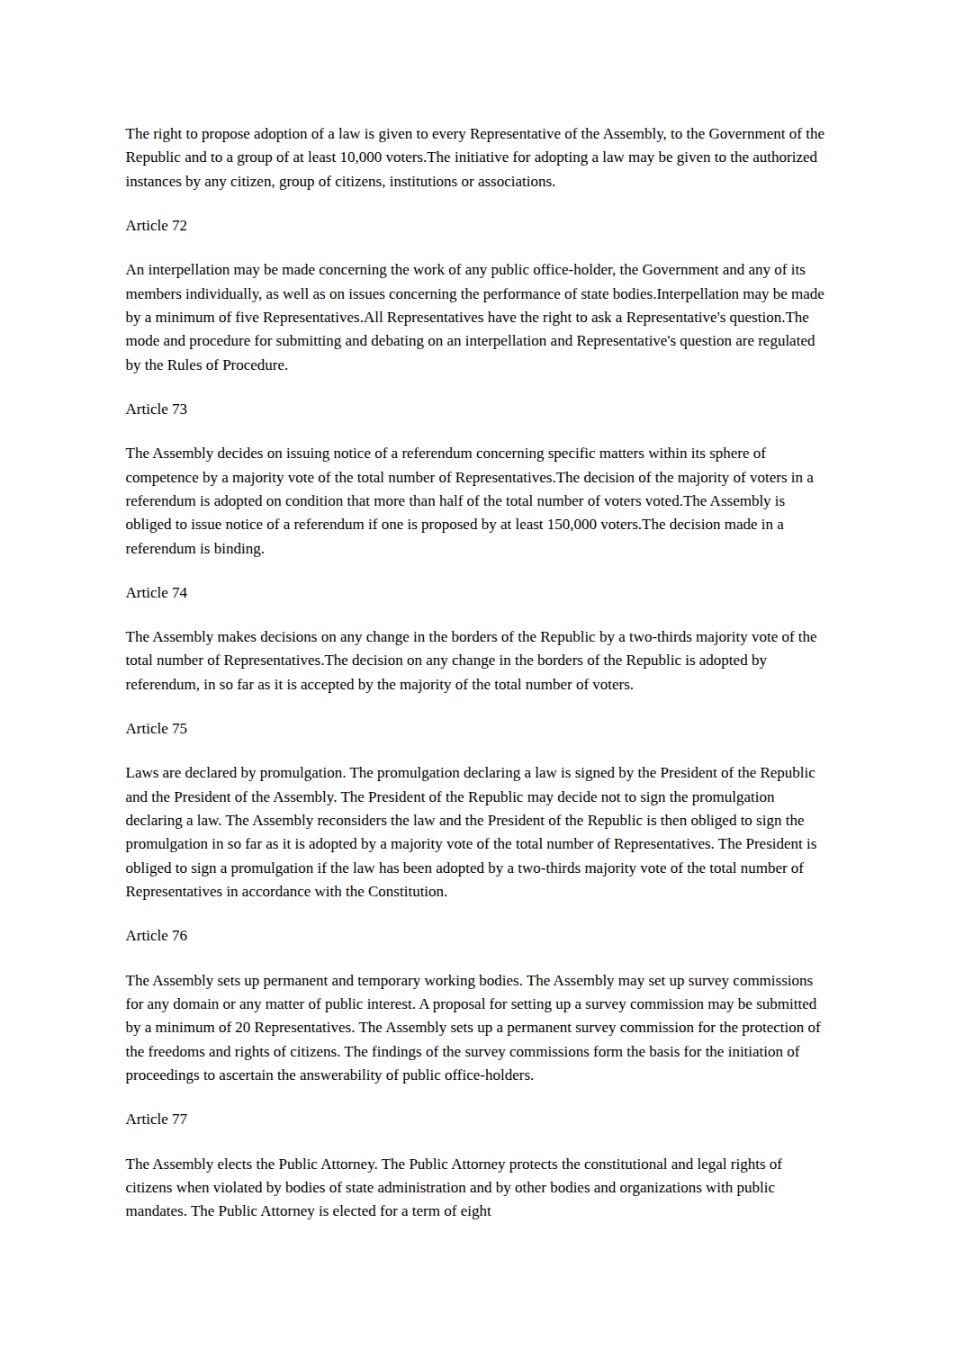The right to propose adoption of a law is given to every Representative of the Assembly, to the Government of the Republic and to a group of at least 10,000 voters.The initiative for adopting a law may be given to the authorized instances by any citizen, group of citizens, institutions or associations.
Article 72
An interpellation may be made concerning the work of any public office-holder, the Government and any of its members individually, as well as on issues concerning the performance of state bodies.Interpellation may be made by a minimum of five Representatives.All Representatives have the right to ask a Representative's question.The mode and procedure for submitting and debating on an interpellation and Representative's question are regulated by the Rules of Procedure.
Article 73
The Assembly decides on issuing notice of a referendum concerning specific matters within its sphere of competence by a majority vote of the total number of Representatives.The decision of the majority of voters in a referendum is adopted on condition that more than half of the total number of voters voted.The Assembly is obliged to issue notice of a referendum if one is proposed by at least 150,000 voters.The decision made in a referendum is binding.
Article 74
The Assembly makes decisions on any change in the borders of the Republic by a two-thirds majority vote of the total number of Representatives.The decision on any change in the borders of the Republic is adopted by referendum, in so far as it is accepted by the majority of the total number of voters.
Article 75
Laws are declared by promulgation. The promulgation declaring a law is signed by the President of the Republic and the President of the Assembly. The President of the Republic may decide not to sign the promulgation declaring a law. The Assembly reconsiders the law and the President of the Republic is then obliged to sign the promulgation in so far as it is adopted by a majority vote of the total number of Representatives. The President is obliged to sign a promulgation if the law has been adopted by a two-thirds majority vote of the total number of Representatives in accordance with the Constitution.
Article 76
The Assembly sets up permanent and temporary working bodies. The Assembly may set up survey commissions for any domain or any matter of public interest. A proposal for setting up a survey commission may be submitted by a minimum of 20 Representatives. The Assembly sets up a permanent survey commission for the protection of the freedoms and rights of citizens. The findings of the survey commissions form the basis for the initiation of proceedings to ascertain the answerability of public office-holders.
Article 77
The Assembly elects the Public Attorney. The Public Attorney protects the constitutional and legal rights of citizens when violated by bodies of state administration and by other bodies and organizations with public mandates. The Public Attorney is elected for a term of eight